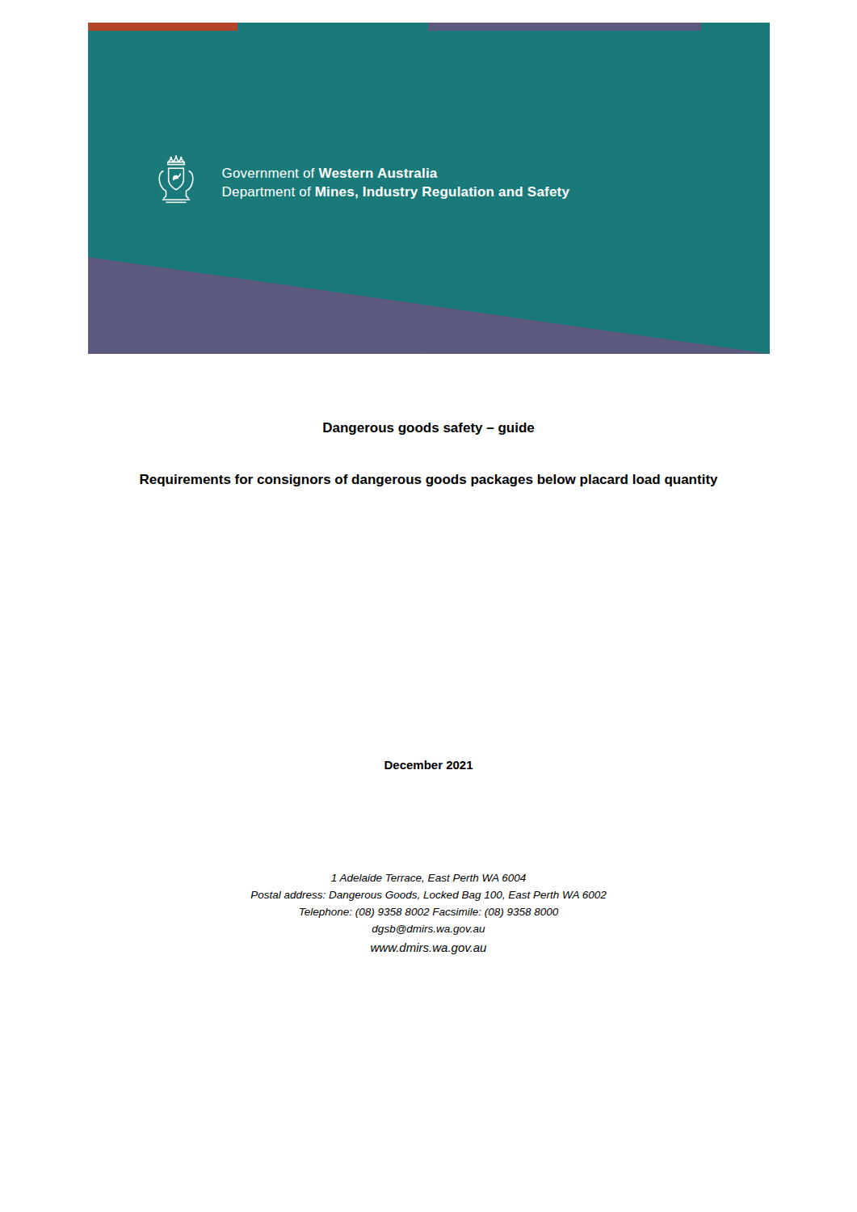Government of Western Australia
Department of Mines, Industry Regulation and Safety
Dangerous goods safety – guide
Requirements for consignors of dangerous goods packages below placard load quantity
December 2021
1 Adelaide Terrace, East Perth WA 6004
Postal address: Dangerous Goods, Locked Bag 100, East Perth WA 6002
Telephone: (08) 9358 8002 Facsimile: (08) 9358 8000
dgsb@dmirs.wa.gov.au
www.dmirs.wa.gov.au